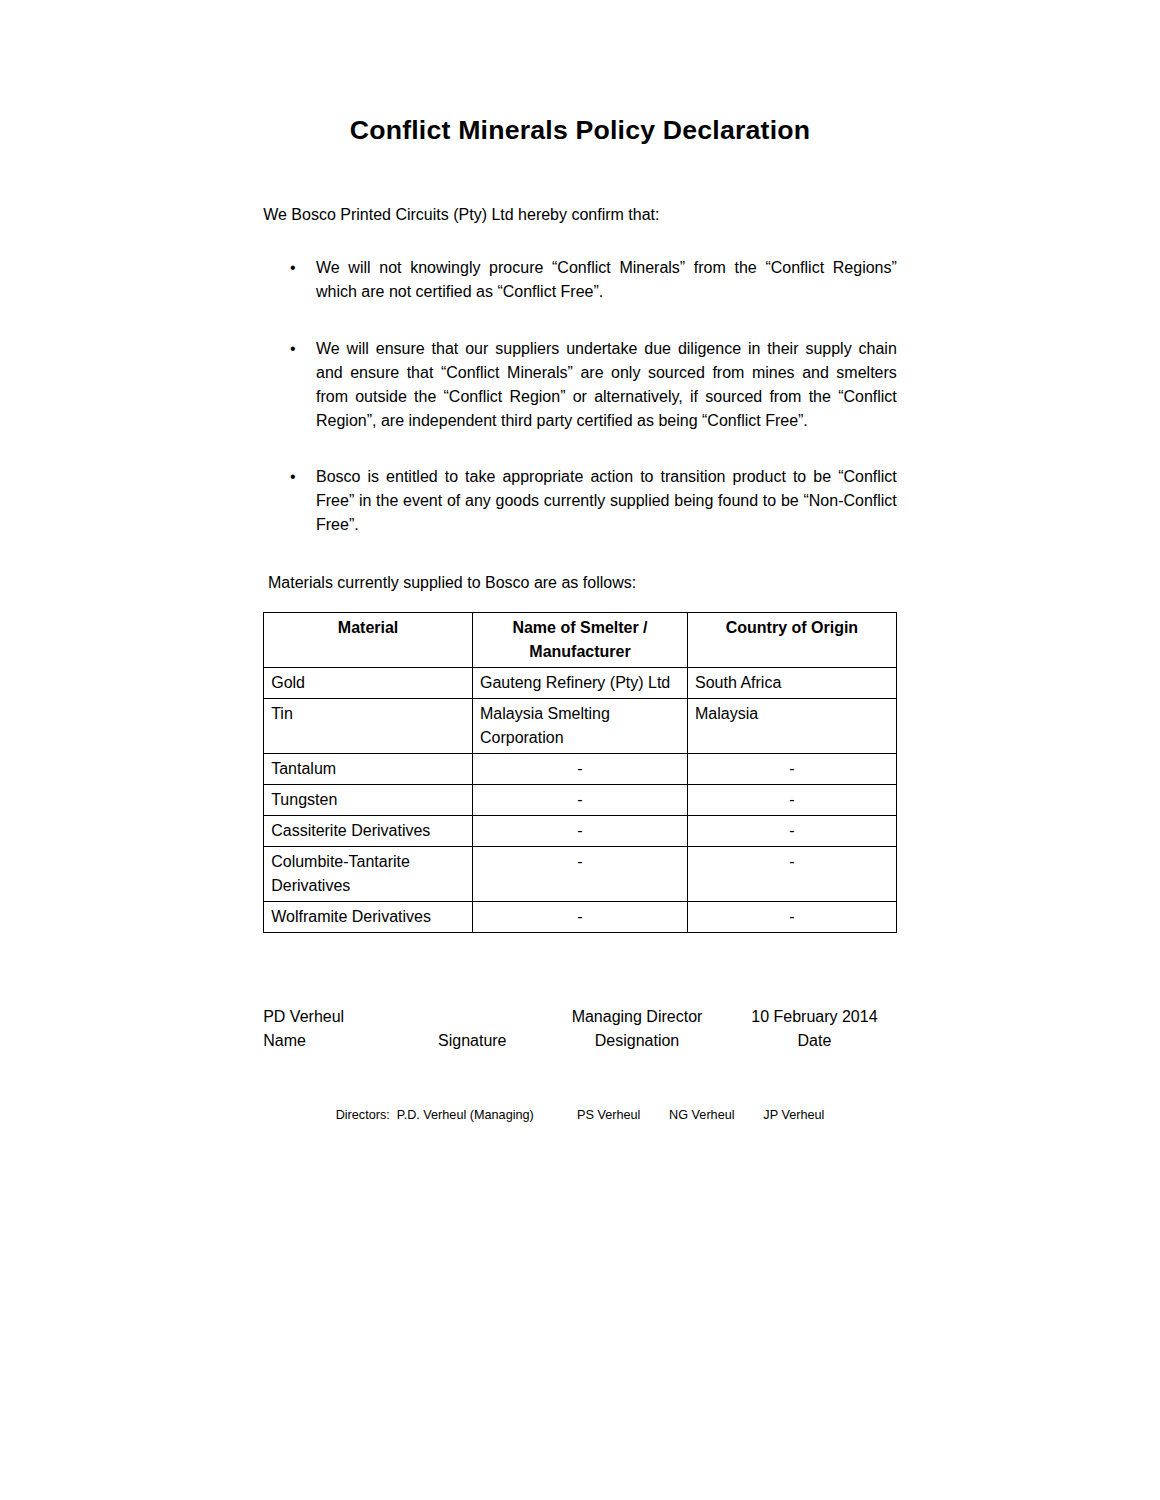Conflict Minerals Policy Declaration
We Bosco Printed Circuits (Pty) Ltd hereby confirm that:
We will not knowingly procure “Conflict Minerals” from the “Conflict Regions” which are not certified as “Conflict Free”.
We will ensure that our suppliers undertake due diligence in their supply chain and ensure that “Conflict Minerals” are only sourced from mines and smelters from outside the “Conflict Region” or alternatively, if sourced from the “Conflict Region”, are independent third party certified as being “Conflict Free”.
Bosco is entitled to take appropriate action to transition product to be “Conflict Free” in the event of any goods currently supplied being found to be “Non-Conflict Free”.
Materials currently supplied to Bosco are as follows:
| Material | Name of Smelter / Manufacturer | Country of Origin |
| --- | --- | --- |
| Gold | Gauteng Refinery (Pty) Ltd | South Africa |
| Tin | Malaysia Smelting Corporation | Malaysia |
| Tantalum | - | - |
| Tungsten | - | - |
| Cassiterite Derivatives | - | - |
| Columbite-Tantarite Derivatives | - | - |
| Wolframite Derivatives | - | - |
PD Verheul
Managing Director
10 February 2014
Name
Signature
Designation
Date
Directors: P.D. Verheul (Managing) PS Verheul NG Verheul JP Verheul